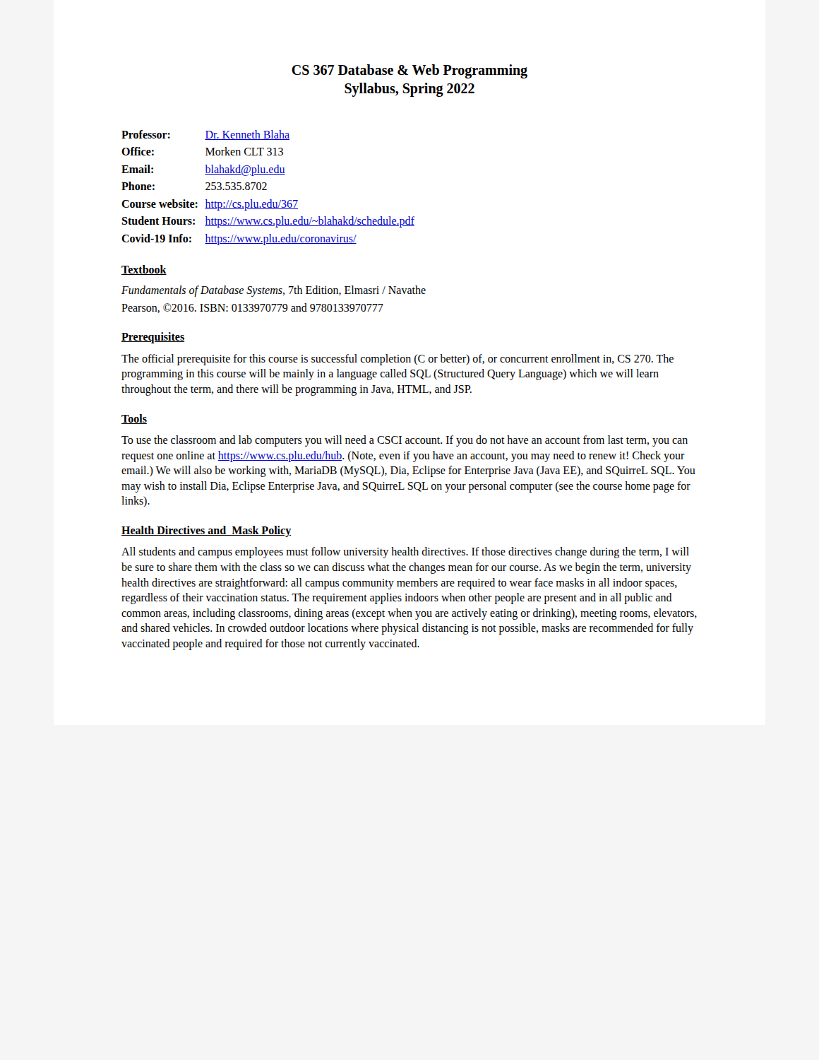CS 367 Database & Web ProgrammingSyllabus, Spring 2022
| Professor: | Dr. Kenneth Blaha |
| Office: | Morken CLT 313 |
| Email: | blahakd@plu.edu |
| Phone: | 253.535.8702 |
| Course website: | http://cs.plu.edu/367 |
| Student Hours: | https://www.cs.plu.edu/~blahakd/schedule.pdf |
| Covid-19 Info: | https://www.plu.edu/coronavirus/ |
Textbook
Fundamentals of Database Systems, 7th Edition, Elmasri / Navathe
Pearson, ©2016. ISBN: 0133970779 and 9780133970777
Prerequisites
The official prerequisite for this course is successful completion (C or better) of, or concurrent enrollment in, CS 270. The programming in this course will be mainly in a language called SQL (Structured Query Language) which we will learn throughout the term, and there will be programming in Java, HTML, and JSP.
Tools
To use the classroom and lab computers you will need a CSCI account. If you do not have an account from last term, you can request one online at https://www.cs.plu.edu/hub. (Note, even if you have an account, you may need to renew it! Check your email.) We will also be working with, MariaDB (MySQL), Dia, Eclipse for Enterprise Java (Java EE), and SQuirreL SQL. You may wish to install Dia, Eclipse Enterprise Java, and SQuirreL SQL on your personal computer (see the course home page for links).
Health Directives and Mask Policy
All students and campus employees must follow university health directives. If those directives change during the term, I will be sure to share them with the class so we can discuss what the changes mean for our course. As we begin the term, university health directives are straightforward: all campus community members are required to wear face masks in all indoor spaces, regardless of their vaccination status. The requirement applies indoors when other people are present and in all public and common areas, including classrooms, dining areas (except when you are actively eating or drinking), meeting rooms, elevators, and shared vehicles. In crowded outdoor locations where physical distancing is not possible, masks are recommended for fully vaccinated people and required for those not currently vaccinated.